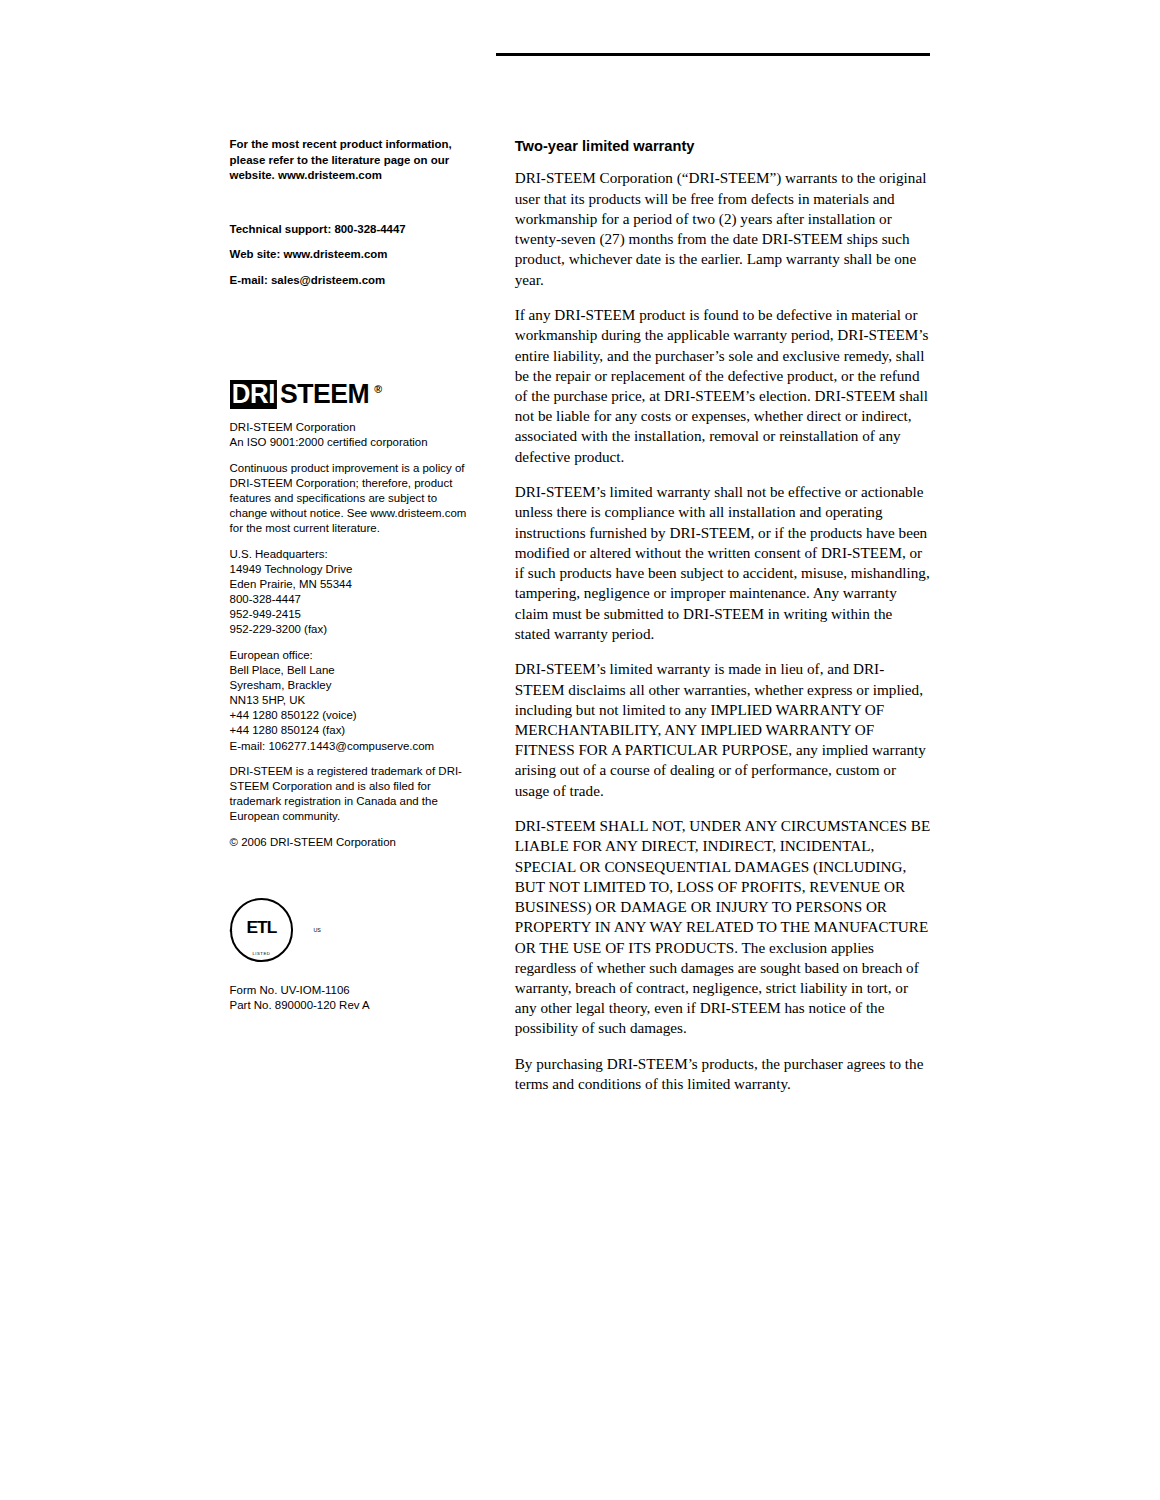For the most recent product information, please refer to the literature page on our website. www.dristeem.com
Technical support: 800-328-4447
Web site: www.dristeem.com
E-mail: sales@dristeem.com
DRI STEEM®
DRI-STEEM Corporation
An ISO 9001:2000 certified corporation
Continuous product improvement is a policy of DRI-STEEM Corporation; therefore, product features and specifications are subject to change without notice. See www.dristeem.com for the most current literature.
U.S. Headquarters:
14949 Technology Drive
Eden Prairie, MN 55344
800-328-4447
952-949-2415
952-229-3200 (fax)
European office:
Bell Place, Bell Lane
Syresham, Brackley
NN13 5HP, UK
+44 1280 850122 (voice)
+44 1280 850124 (fax)
E-mail: 106277.1443@compuserve.com
DRI-STEEM is a registered trademark of DRI-STEEM Corporation and is also filed for trademark registration in Canada and the European community.
© 2006 DRI-STEEM Corporation
c
ETL LISTED
US
Form No. UV-IOM-1106
Part No. 890000-120 Rev A
Two-year limited warranty
DRI-STEEM Corporation (“DRI-STEEM”) warrants to the original user that its products will be free from defects in materials and workmanship for a period of two (2) years after installation or twenty-seven (27) months from the date DRI-STEEM ships such product, whichever date is the earlier. Lamp warranty shall be one year.
If any DRI-STEEM product is found to be defective in material or workmanship during the applicable warranty period, DRI-STEEM’s entire liability, and the purchaser’s sole and exclusive remedy, shall be the repair or replacement of the defective product, or the refund of the purchase price, at DRI-STEEM’s election. DRI-STEEM shall not be liable for any costs or expenses, whether direct or indirect, associated with the installation, removal or reinstallation of any defective product.
DRI-STEEM’s limited warranty shall not be effective or actionable unless there is compliance with all installation and operating instructions furnished by DRI-STEEM, or if the products have been modified or altered without the written consent of DRI-STEEM, or if such products have been subject to accident, misuse, mishandling, tampering, negligence or improper maintenance. Any warranty claim must be submitted to DRI-STEEM in writing within the stated warranty period.
DRI-STEEM’s limited warranty is made in lieu of, and DRI-STEEM disclaims all other warranties, whether express or implied, including but not limited to any IMPLIED WARRANTY OF MERCHANTABILITY, ANY IMPLIED WARRANTY OF FITNESS FOR A PARTICULAR PURPOSE, any implied warranty arising out of a course of dealing or of performance, custom or usage of trade.
DRI-STEEM SHALL NOT, UNDER ANY CIRCUMSTANCES BE LIABLE FOR ANY DIRECT, INDIRECT, INCIDENTAL, SPECIAL OR CONSEQUENTIAL DAMAGES (INCLUDING, BUT NOT LIMITED TO, LOSS OF PROFITS, REVENUE OR BUSINESS) OR DAMAGE OR INJURY TO PERSONS OR PROPERTY IN ANY WAY RELATED TO THE MANUFACTURE OR THE USE OF ITS PRODUCTS. The exclusion applies regardless of whether such damages are sought based on breach of warranty, breach of contract, negligence, strict liability in tort, or any other legal theory, even if DRI-STEEM has notice of the possibility of such damages.
By purchasing DRI-STEEM’s products, the purchaser agrees to the terms and conditions of this limited warranty.